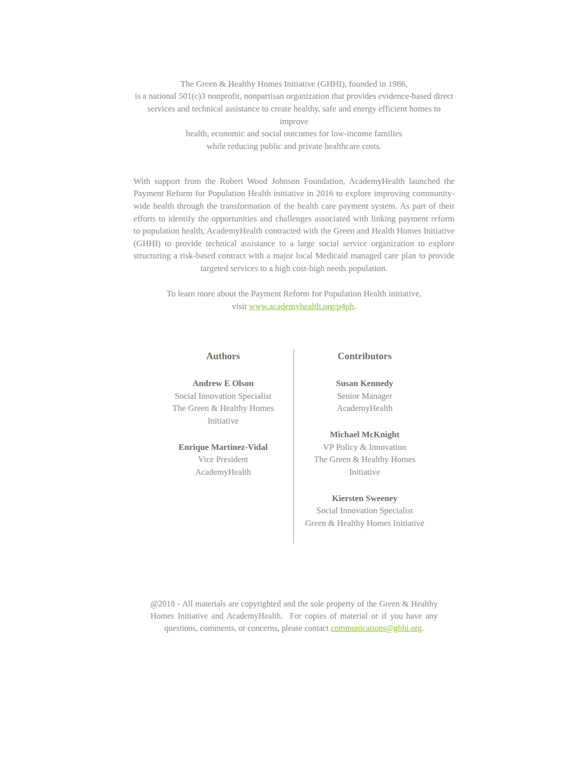The Green & Healthy Homes Initiative (GHHI), founded in 1986,
is a national 501(c)3 nonprofit, nonpartisan organization that provides evidence-based direct
services and technical assistance to create healthy, safe and energy efficient homes to improve
health, economic and social outcomes for low-income families
while reducing public and private healthcare costs.
With support from the Robert Wood Johnson Foundation, AcademyHealth launched the Payment Reform for Population Health initiative in 2016 to explore improving community-wide health through the transformation of the health care payment system. As part of their efforts to identify the opportunities and challenges associated with linking payment reform to population health, AcademyHealth contracted with the Green and Health Homes Initiative (GHHI) to provide technical assistance to a large social service organization to explore structuring a risk-based contract with a major local Medicaid managed care plan to provide targeted services to a high cost-high needs population.
To learn more about the Payment Reform for Population Health initiative,
visit www.academyhealth.org/p4ph.
Authors
Andrew E Olson Social Innovation Specialist The Green & Healthy Homes Initiative
Enrique Martinez-Vidal Vice President AcademyHealth
Contributors
Susan Kennedy Senior Manager AcademyHealth
Michael McKnight VP Policy & Innovation The Green & Healthy Homes Initiative
Kiersten Sweeney Social Innovation Specialist Green & Healthy Homes Initiative
@2018 - All materials are copyrighted and the sole property of the Green & Healthy Homes Initiative and AcademyHealth. For copies of material or if you have any questions, comments, or concerns, please contact communications@ghhi.org.